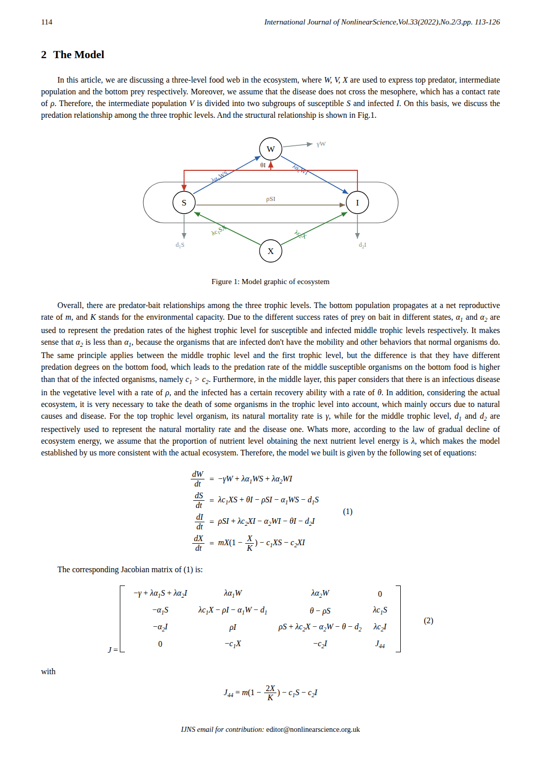114 International Journal of NonlinearScience,Vol.33(2022),No.2/3,pp. 113-126
2 The Model
In this article, we are discussing a three-level food web in the ecosystem, where W, V, X are used to express top predator, intermediate population and the bottom prey respectively. Moreover, we assume that the disease does not cross the mesophere, which has a contact rate of ρ. Therefore, the intermediate population V is divided into two subgroups of susceptible S and infected I. On this basis, we discuss the predation relationship among the three trophic levels. And the structural relationship is shown in Fig.1.
W S I X γW λα1WS λα2WI θI ρSI d1S d2I λc1SX λc2X
Figure 1: Model graphic of ecosystem
Overall, there are predator-bait relationships among the three trophic levels. The bottom population propagates at a net reproductive rate of m, and K stands for the environmental capacity. Due to the different success rates of prey on bait in different states, α1 and α2 are used to represent the predation rates of the highest trophic level for susceptible and infected middle trophic levels respectively. It makes sense that α2 is less than α1, because the organisms that are infected don't have the mobility and other behaviors that normal organisms do. The same principle applies between the middle trophic level and the first trophic level, but the difference is that they have different predation degrees on the bottom food, which leads to the predation rate of the middle susceptible organisms on the bottom food is higher than that of the infected organisms, namely c1 > c2. Furthermore, in the middle layer, this paper considers that there is an infectious disease in the vegetative level with a rate of ρ, and the infected has a certain recovery ability with a rate of θ. In addition, considering the actual ecosystem, it is very necessary to take the death of some organisms in the trophic level into account, which mainly occurs due to natural causes and disease. For the top trophic level organism, its natural mortality rate is γ, while for the middle trophic level, d1 and d2 are respectively used to represent the natural mortality rate and the disease one. Whats more, according to the law of gradual decline of ecosystem energy, we assume that the proportion of nutrient level obtaining the next nutrient level energy is λ, which makes the model established by us more consistent with the actual ecosystem. Therefore, the model we built is given by the following set of equations:
| dW dt | = | − γW + λα 1 WS + λα 2 WI |
| dS dt | = | λc 1 XS + θI − ρSI − α 1 WS − d 1 S |
| dI dt | = | ρSI + λc 2 XI − α 2 WI − θI − d 2 I |
| dX dt | = | mX (1 − X K ) − c 1 XS − c 2 XI |
(1)
The corresponding Jacobian matrix of (1) is:
J =
| − γ + λα 1 S + λα 2 I | λα 1 W | λα 2 W | 0 |
| − α 1 S | λc 1 X − ρI − α 1 W − d 1 | θ − ρS | λc 1 S |
| − α 2 I | ρI | ρS + λc 2 X − α 2 W − θ − d 2 | λc 2 I |
| 0 | − c 1 X | − c 2 I | J 44 |
(2)
with
J44 = m(1 − 2X K) − c1S − c2I
IJNS email for contribution: editor@nonlinearscience.org.uk